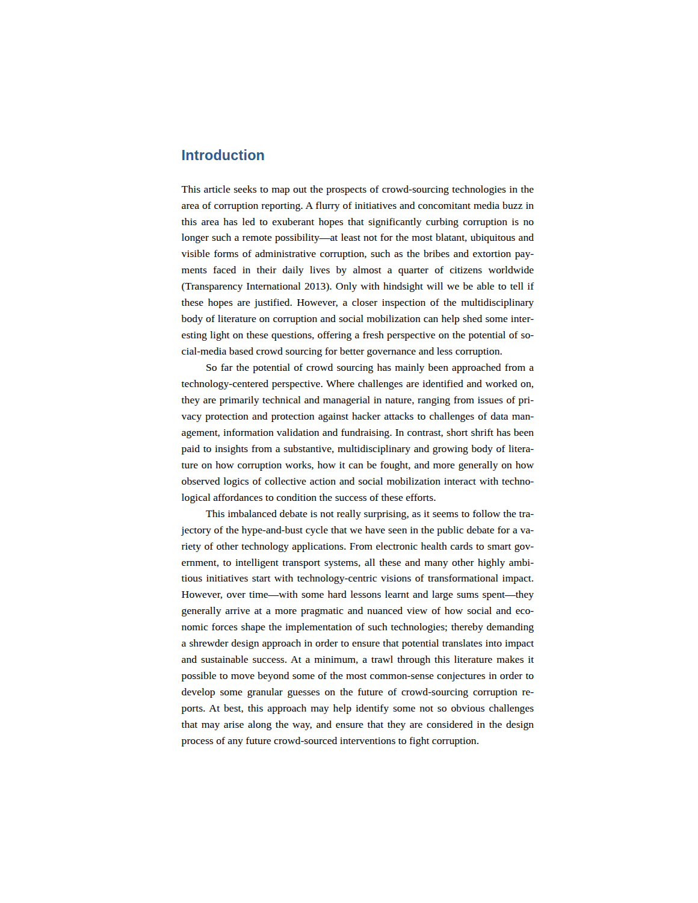Introduction
This article seeks to map out the prospects of crowd-sourcing technologies in the area of corruption reporting. A flurry of initiatives and concomitant media buzz in this area has led to exuberant hopes that significantly curbing corruption is no longer such a remote possibility—at least not for the most blatant, ubiquitous and visible forms of administrative corruption, such as the bribes and extortion payments faced in their daily lives by almost a quarter of citizens worldwide (Transparency International 2013). Only with hindsight will we be able to tell if these hopes are justified. However, a closer inspection of the multidisciplinary body of literature on corruption and social mobilization can help shed some interesting light on these questions, offering a fresh perspective on the potential of social-media based crowd sourcing for better governance and less corruption.
So far the potential of crowd sourcing has mainly been approached from a technology-centered perspective. Where challenges are identified and worked on, they are primarily technical and managerial in nature, ranging from issues of privacy protection and protection against hacker attacks to challenges of data management, information validation and fundraising. In contrast, short shrift has been paid to insights from a substantive, multidisciplinary and growing body of literature on how corruption works, how it can be fought, and more generally on how observed logics of collective action and social mobilization interact with technological affordances to condition the success of these efforts.
This imbalanced debate is not really surprising, as it seems to follow the trajectory of the hype-and-bust cycle that we have seen in the public debate for a variety of other technology applications. From electronic health cards to smart government, to intelligent transport systems, all these and many other highly ambitious initiatives start with technology-centric visions of transformational impact. However, over time—with some hard lessons learnt and large sums spent—they generally arrive at a more pragmatic and nuanced view of how social and economic forces shape the implementation of such technologies; thereby demanding a shrewder design approach in order to ensure that potential translates into impact and sustainable success. At a minimum, a trawl through this literature makes it possible to move beyond some of the most common-sense conjectures in order to develop some granular guesses on the future of crowd-sourcing corruption reports. At best, this approach may help identify some not so obvious challenges that may arise along the way, and ensure that they are considered in the design process of any future crowd-sourced interventions to fight corruption.